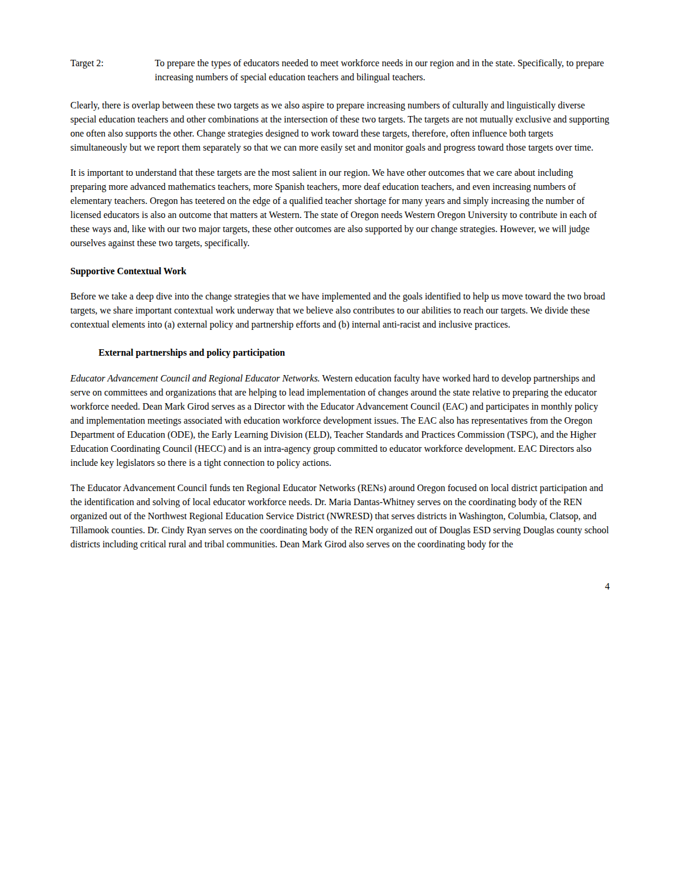Target 2:
To prepare the types of educators needed to meet workforce needs in our region and in the state. Specifically, to prepare increasing numbers of special education teachers and bilingual teachers.
Clearly, there is overlap between these two targets as we also aspire to prepare increasing numbers of culturally and linguistically diverse special education teachers and other combinations at the intersection of these two targets. The targets are not mutually exclusive and supporting one often also supports the other. Change strategies designed to work toward these targets, therefore, often influence both targets simultaneously but we report them separately so that we can more easily set and monitor goals and progress toward those targets over time.
It is important to understand that these targets are the most salient in our region. We have other outcomes that we care about including preparing more advanced mathematics teachers, more Spanish teachers, more deaf education teachers, and even increasing numbers of elementary teachers. Oregon has teetered on the edge of a qualified teacher shortage for many years and simply increasing the number of licensed educators is also an outcome that matters at Western. The state of Oregon needs Western Oregon University to contribute in each of these ways and, like with our two major targets, these other outcomes are also supported by our change strategies. However, we will judge ourselves against these two targets, specifically.
Supportive Contextual Work
Before we take a deep dive into the change strategies that we have implemented and the goals identified to help us move toward the two broad targets, we share important contextual work underway that we believe also contributes to our abilities to reach our targets. We divide these contextual elements into (a) external policy and partnership efforts and (b) internal anti-racist and inclusive practices.
External partnerships and policy participation
Educator Advancement Council and Regional Educator Networks. Western education faculty have worked hard to develop partnerships and serve on committees and organizations that are helping to lead implementation of changes around the state relative to preparing the educator workforce needed. Dean Mark Girod serves as a Director with the Educator Advancement Council (EAC) and participates in monthly policy and implementation meetings associated with education workforce development issues. The EAC also has representatives from the Oregon Department of Education (ODE), the Early Learning Division (ELD), Teacher Standards and Practices Commission (TSPC), and the Higher Education Coordinating Council (HECC) and is an intra-agency group committed to educator workforce development. EAC Directors also include key legislators so there is a tight connection to policy actions.
The Educator Advancement Council funds ten Regional Educator Networks (RENs) around Oregon focused on local district participation and the identification and solving of local educator workforce needs. Dr. Maria Dantas-Whitney serves on the coordinating body of the REN organized out of the Northwest Regional Education Service District (NWRESD) that serves districts in Washington, Columbia, Clatsop, and Tillamook counties. Dr. Cindy Ryan serves on the coordinating body of the REN organized out of Douglas ESD serving Douglas county school districts including critical rural and tribal communities. Dean Mark Girod also serves on the coordinating body for the
4